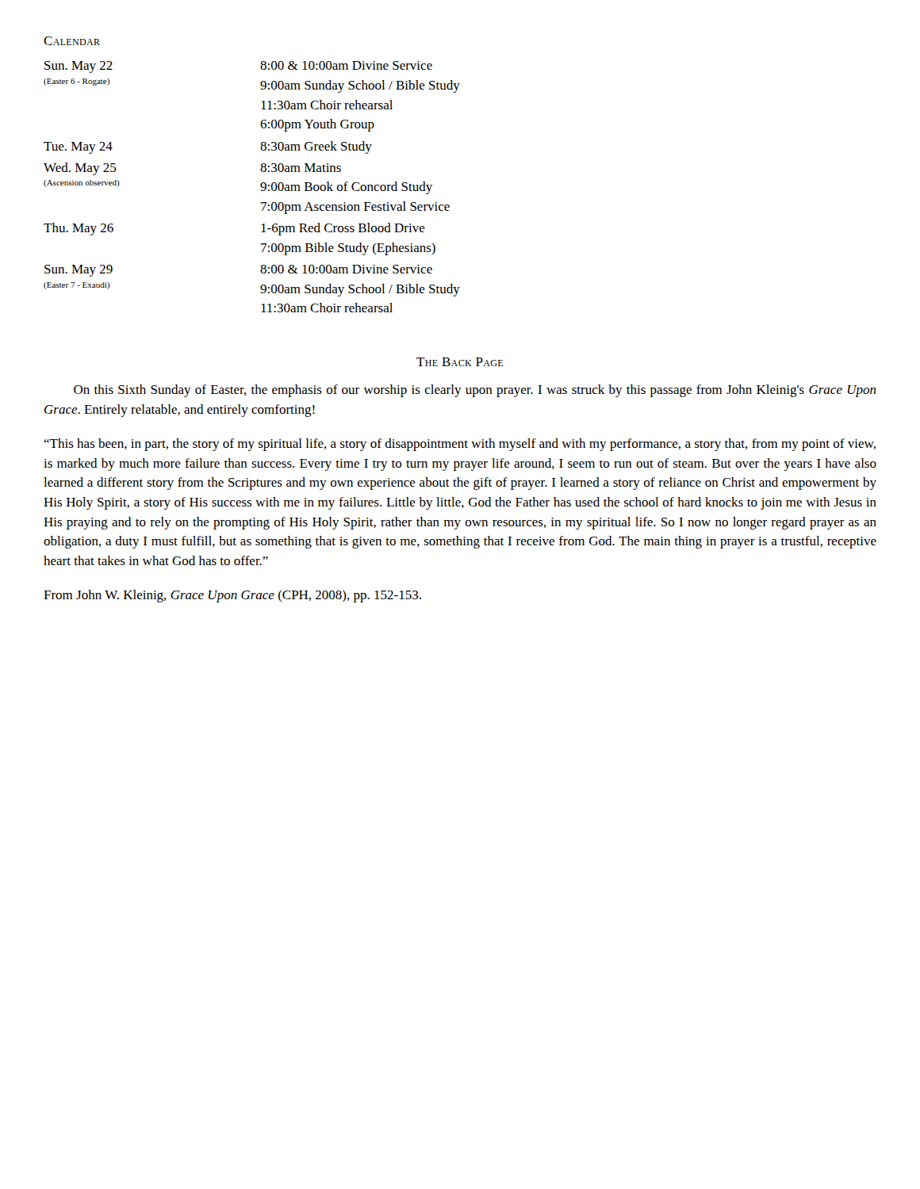Calendar
| Sun. May 22 (Easter 6 - Rogate) | 8:00 & 10:00am Divine Service 9:00am Sunday School / Bible Study 11:30am Choir rehearsal 6:00pm Youth Group |
| Tue. May 24 | 8:30am Greek Study |
| Wed. May 25 (Ascension observed) | 8:30am Matins 9:00am Book of Concord Study 7:00pm Ascension Festival Service |
| Thu. May 26 | 1-6pm Red Cross Blood Drive 7:00pm Bible Study (Ephesians) |
| Sun. May 29 (Easter 7 - Exaudi) | 8:00 & 10:00am Divine Service 9:00am Sunday School / Bible Study 11:30am Choir rehearsal |
The Back Page
On this Sixth Sunday of Easter, the emphasis of our worship is clearly upon prayer. I was struck by this passage from John Kleinig's Grace Upon Grace. Entirely relatable, and entirely comforting!
“This has been, in part, the story of my spiritual life, a story of disappointment with myself and with my performance, a story that, from my point of view, is marked by much more failure than success. Every time I try to turn my prayer life around, I seem to run out of steam. But over the years I have also learned a different story from the Scriptures and my own experience about the gift of prayer. I learned a story of reliance on Christ and empowerment by His Holy Spirit, a story of His success with me in my failures. Little by little, God the Father has used the school of hard knocks to join me with Jesus in His praying and to rely on the prompting of His Holy Spirit, rather than my own resources, in my spiritual life. So I now no longer regard prayer as an obligation, a duty I must fulfill, but as something that is given to me, something that I receive from God. The main thing in prayer is a trustful, receptive heart that takes in what God has to offer.”
From John W. Kleinig, Grace Upon Grace (CPH, 2008), pp. 152-153.